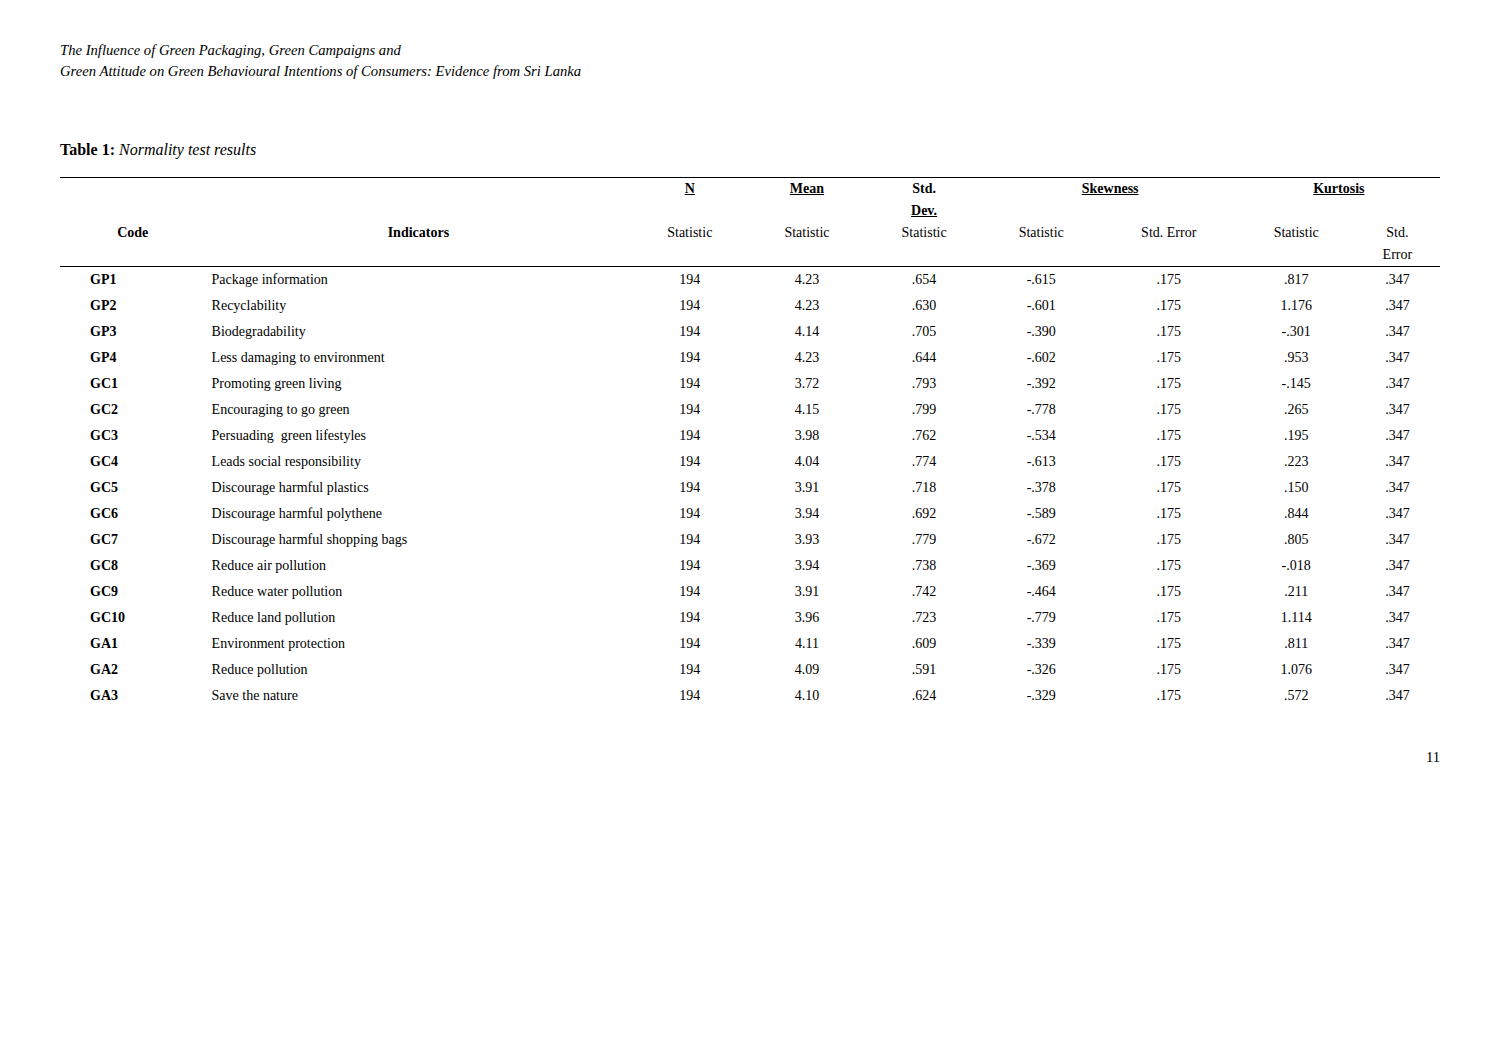The Influence of Green Packaging, Green Campaigns and
Green Attitude on Green Behavioural Intentions of Consumers: Evidence from Sri Lanka
Table 1: Normality test results
| | | N | Mean | Std. | Skewness | Kurtosis |
| --- | --- | --- | --- | --- | --- | --- |
| | | Dev. | | | | |
| Code | Indicators | Statistic | Statistic | Statistic | Statistic | Std. Error | Statistic | Std. |
| | | | | | | | | Error |
| GP1 | Package information | 194 | 4.23 | .654 | -.615 | .175 | .817 | .347 |
| GP2 | Recyclability | 194 | 4.23 | .630 | -.601 | .175 | 1.176 | .347 |
| GP3 | Biodegradability | 194 | 4.14 | .705 | -.390 | .175 | -.301 | .347 |
| GP4 | Less damaging to environment | 194 | 4.23 | .644 | -.602 | .175 | .953 | .347 |
| GC1 | Promoting green living | 194 | 3.72 | .793 | -.392 | .175 | -.145 | .347 |
| GC2 | Encouraging to go green | 194 | 4.15 | .799 | -.778 | .175 | .265 | .347 |
| GC3 | Persuading green lifestyles | 194 | 3.98 | .762 | -.534 | .175 | .195 | .347 |
| GC4 | Leads social responsibility | 194 | 4.04 | .774 | -.613 | .175 | .223 | .347 |
| GC5 | Discourage harmful plastics | 194 | 3.91 | .718 | -.378 | .175 | .150 | .347 |
| GC6 | Discourage harmful polythene | 194 | 3.94 | .692 | -.589 | .175 | .844 | .347 |
| GC7 | Discourage harmful shopping bags | 194 | 3.93 | .779 | -.672 | .175 | .805 | .347 |
| GC8 | Reduce air pollution | 194 | 3.94 | .738 | -.369 | .175 | -.018 | .347 |
| GC9 | Reduce water pollution | 194 | 3.91 | .742 | -.464 | .175 | .211 | .347 |
| GC10 | Reduce land pollution | 194 | 3.96 | .723 | -.779 | .175 | 1.114 | .347 |
| GA1 | Environment protection | 194 | 4.11 | .609 | -.339 | .175 | .811 | .347 |
| GA2 | Reduce pollution | 194 | 4.09 | .591 | -.326 | .175 | 1.076 | .347 |
| GA3 | Save the nature | 194 | 4.10 | .624 | -.329 | .175 | .572 | .347 |
11